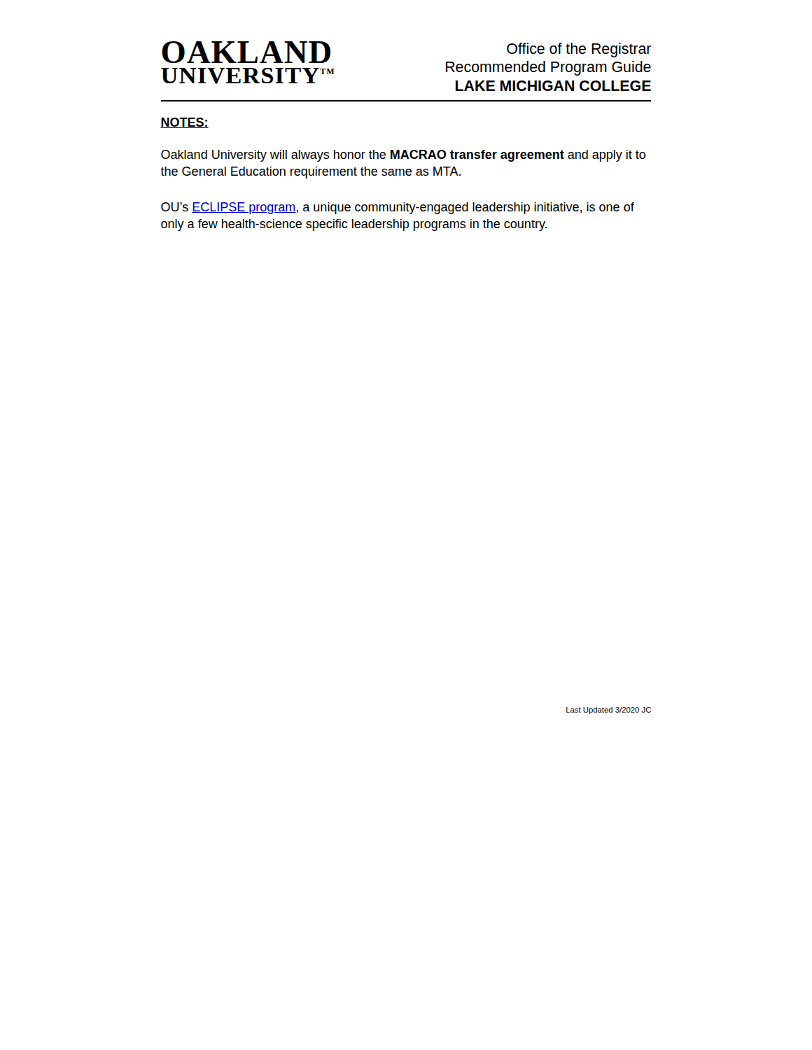OAKLAND UNIVERSITYTM
Office of the Registrar
Recommended Program Guide
LAKE MICHIGAN COLLEGE
NOTES:
Oakland University will always honor the MACRAO transfer agreement and apply it to the General Education requirement the same as MTA.
OU’s ECLIPSE program, a unique community-engaged leadership initiative, is one of only a few health-science specific leadership programs in the country.
Last Updated 3/2020 JC